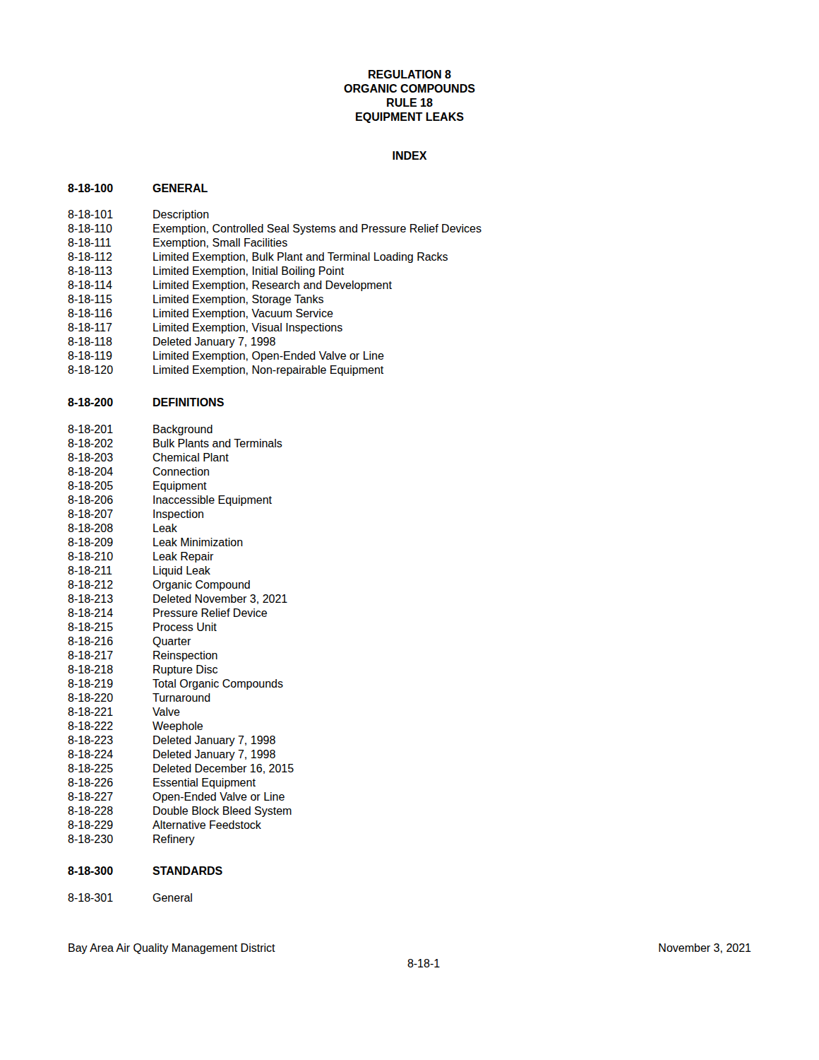REGULATION 8
ORGANIC COMPOUNDS
RULE 18
EQUIPMENT LEAKS
INDEX
8-18-100 GENERAL
8-18-101 Description
8-18-110 Exemption, Controlled Seal Systems and Pressure Relief Devices
8-18-111 Exemption, Small Facilities
8-18-112 Limited Exemption, Bulk Plant and Terminal Loading Racks
8-18-113 Limited Exemption, Initial Boiling Point
8-18-114 Limited Exemption, Research and Development
8-18-115 Limited Exemption, Storage Tanks
8-18-116 Limited Exemption, Vacuum Service
8-18-117 Limited Exemption, Visual Inspections
8-18-118 Deleted January 7, 1998
8-18-119 Limited Exemption, Open-Ended Valve or Line
8-18-120 Limited Exemption, Non-repairable Equipment
8-18-200 DEFINITIONS
8-18-201 Background
8-18-202 Bulk Plants and Terminals
8-18-203 Chemical Plant
8-18-204 Connection
8-18-205 Equipment
8-18-206 Inaccessible Equipment
8-18-207 Inspection
8-18-208 Leak
8-18-209 Leak Minimization
8-18-210 Leak Repair
8-18-211 Liquid Leak
8-18-212 Organic Compound
8-18-213 Deleted November 3, 2021
8-18-214 Pressure Relief Device
8-18-215 Process Unit
8-18-216 Quarter
8-18-217 Reinspection
8-18-218 Rupture Disc
8-18-219 Total Organic Compounds
8-18-220 Turnaround
8-18-221 Valve
8-18-222 Weephole
8-18-223 Deleted January 7, 1998
8-18-224 Deleted January 7, 1998
8-18-225 Deleted December 16, 2015
8-18-226 Essential Equipment
8-18-227 Open-Ended Valve or Line
8-18-228 Double Block Bleed System
8-18-229 Alternative Feedstock
8-18-230 Refinery
8-18-300 STANDARDS
8-18-301 General
Bay Area Air Quality Management District November 3, 2021
8-18-1